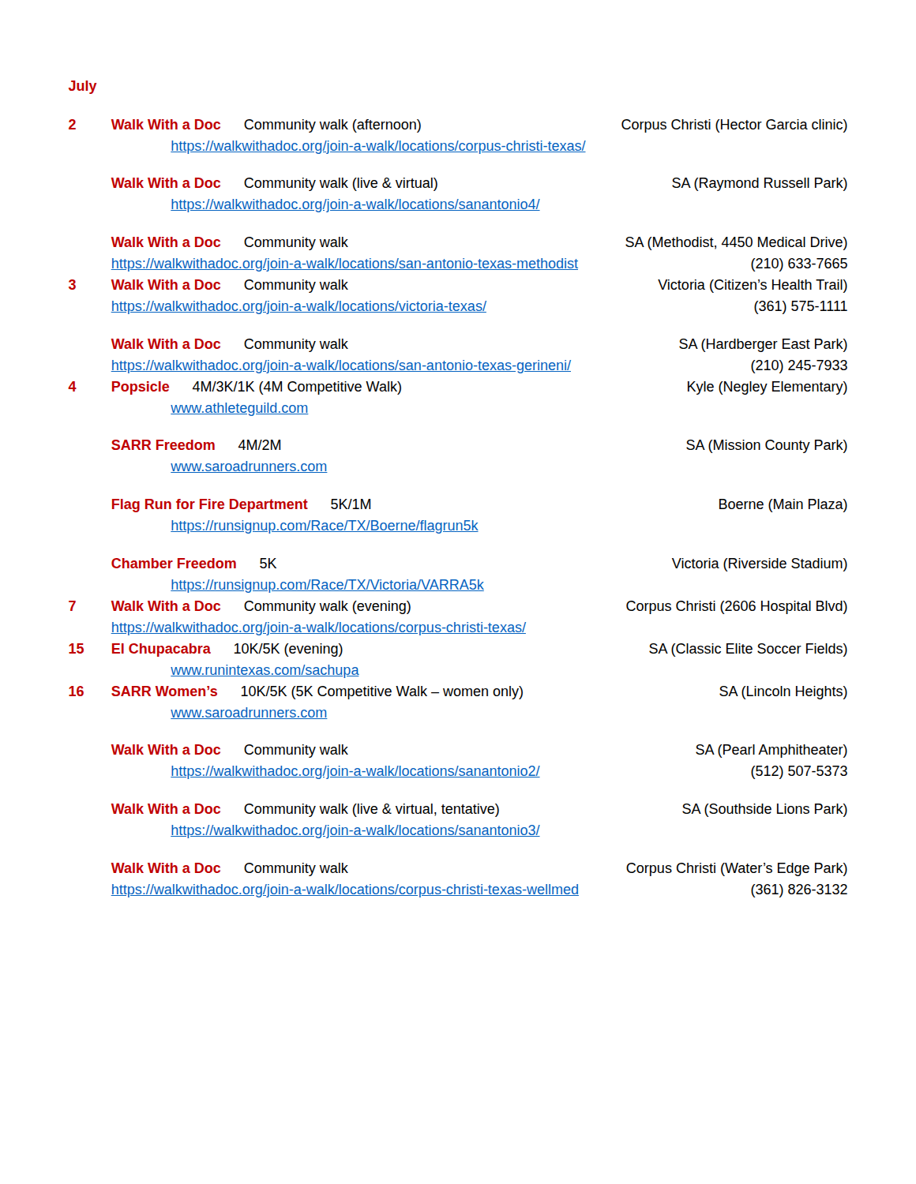July
| 2 | Walk With a Doc Community walk (afternoon) Corpus Christi (Hector Garcia clinic) https://walkwithadoc.org/join-a-walk/locations/corpus-christi-texas/ Walk With a Doc Community walk (live & virtual) SA (Raymond Russell Park) https://walkwithadoc.org/join-a-walk/locations/sanantonio4/ Walk With a Doc Community walk SA (Methodist, 4450 Medical Drive) https://walkwithadoc.org/join-a-walk/locations/san-antonio-texas-methodist (210) 633-7665 |
| 3 | Walk With a Doc Community walk Victoria (Citizen’s Health Trail) https://walkwithadoc.org/join-a-walk/locations/victoria-texas/ (361) 575-1111 Walk With a Doc Community walk SA (Hardberger East Park) https://walkwithadoc.org/join-a-walk/locations/san-antonio-texas-gerineni/ (210) 245-7933 |
| 4 | Popsicle 4M/3K/1K (4M Competitive Walk) Kyle (Negley Elementary) www.athleteguild.com SARR Freedom 4M/2M SA (Mission County Park) www.saroadrunners.com Flag Run for Fire Department 5K/1M Boerne (Main Plaza) https://runsignup.com/Race/TX/Boerne/flagrun5k Chamber Freedom 5K Victoria (Riverside Stadium) https://runsignup.com/Race/TX/Victoria/VARRA5k |
| 7 | Walk With a Doc Community walk (evening) Corpus Christi (2606 Hospital Blvd) https://walkwithadoc.org/join-a-walk/locations/corpus-christi-texas/ |
| 15 | El Chupacabra 10K/5K (evening) SA (Classic Elite Soccer Fields) www.runintexas.com/sachupa |
| 16 | SARR Women’s 10K/5K (5K Competitive Walk – women only) SA (Lincoln Heights) www.saroadrunners.com Walk With a Doc Community walk SA (Pearl Amphitheater) https://walkwithadoc.org/join-a-walk/locations/sanantonio2/ (512) 507-5373 Walk With a Doc Community walk (live & virtual, tentative) SA (Southside Lions Park) https://walkwithadoc.org/join-a-walk/locations/sanantonio3/ Walk With a Doc Community walk Corpus Christi (Water’s Edge Park) https://walkwithadoc.org/join-a-walk/locations/corpus-christi-texas-wellmed (361) 826-3132 |